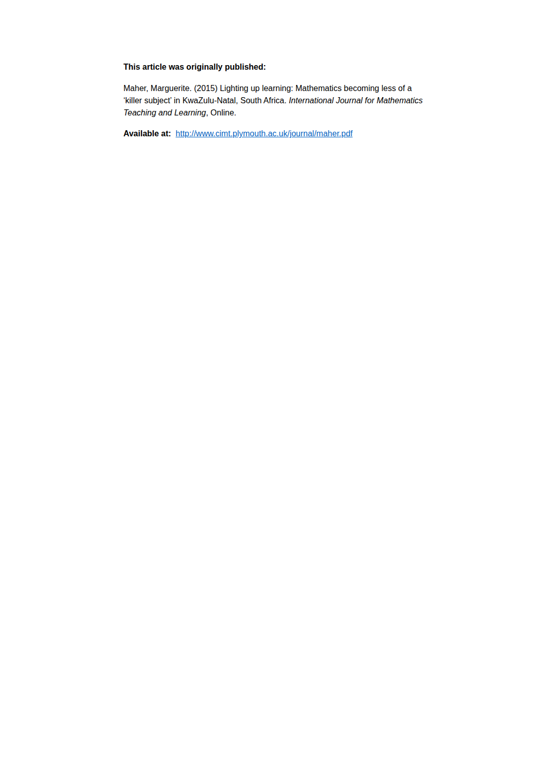This article was originally published:
Maher, Marguerite. (2015) Lighting up learning: Mathematics becoming less of a ‘killer subject’ in KwaZulu-Natal, South Africa. International Journal for Mathematics Teaching and Learning, Online.
Available at: http://www.cimt.plymouth.ac.uk/journal/maher.pdf